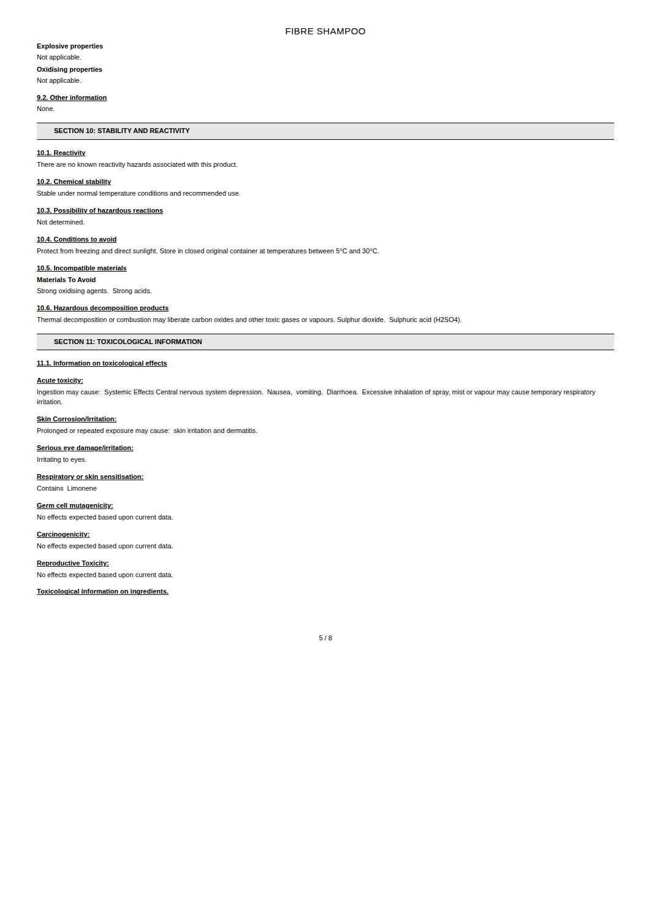FIBRE SHAMPOO
Explosive properties
Not applicable.
Oxidising properties
Not applicable.
9.2. Other information
None.
SECTION 10: STABILITY AND REACTIVITY
10.1. Reactivity
There are no known reactivity hazards associated with this product.
10.2. Chemical stability
Stable under normal temperature conditions and recommended use.
10.3. Possibility of hazardous reactions
Not determined.
10.4. Conditions to avoid
Protect from freezing and direct sunlight. Store in closed original container at temperatures between 5°C and 30°C.
10.5. Incompatible materials
Materials To Avoid
Strong oxidising agents. Strong acids.
10.6. Hazardous decomposition products
Thermal decomposition or combustion may liberate carbon oxides and other toxic gases or vapours. Sulphur dioxide. Sulphuric acid (H2SO4).
SECTION 11: TOXICOLOGICAL INFORMATION
11.1. Information on toxicological effects
Acute toxicity:
Ingestion may cause: Systemic Effects Central nervous system depression. Nausea, vomiting. Diarrhoea. Excessive inhalation of spray, mist or vapour may cause temporary respiratory irritation.
Skin Corrosion/Irritation:
Prolonged or repeated exposure may cause: skin irritation and dermatitis.
Serious eye damage/irritation:
Irritating to eyes.
Respiratory or skin sensitisation:
Contains Limonene
Germ cell mutagenicity:
No effects expected based upon current data.
Carcinogenicity:
No effects expected based upon current data.
Reproductive Toxicity:
No effects expected based upon current data.
Toxicological information on ingredients.
5 / 8